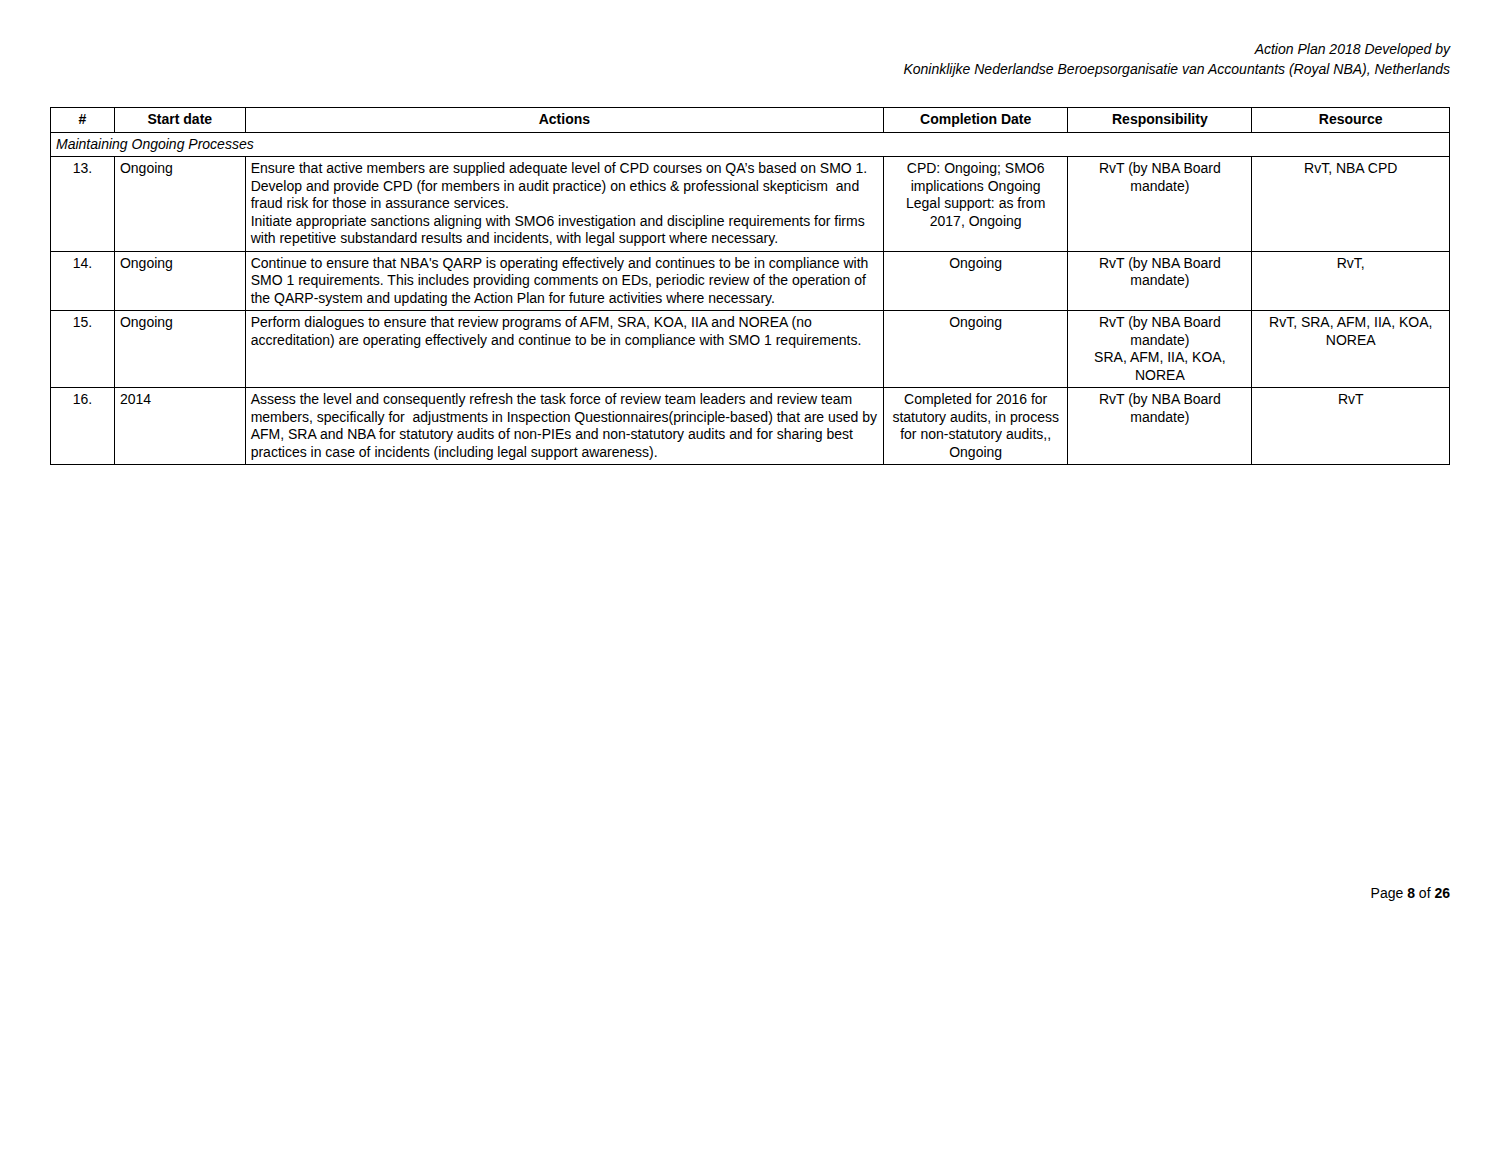Action Plan 2018 Developed by
Koninklijke Nederlandse Beroepsorganisatie van Accountants (Royal NBA), Netherlands
| # | Start date | Actions | Completion Date | Responsibility | Resource |
| --- | --- | --- | --- | --- | --- |
| Maintaining Ongoing Processes |
| 13. | Ongoing | Ensure that active members are supplied adequate level of CPD courses on QA’s based on SMO 1. Develop and provide CPD (for members in audit practice) on ethics & professional skepticism and fraud risk for those in assurance services. Initiate appropriate sanctions aligning with SMO6 investigation and discipline requirements for firms with repetitive substandard results and incidents, with legal support where necessary. | CPD: Ongoing; SMO6 implications Ongoing Legal support: as from 2017, Ongoing | RvT (by NBA Board mandate) | RvT, NBA CPD |
| 14. | Ongoing | Continue to ensure that NBA's QARP is operating effectively and continues to be in compliance with SMO 1 requirements. This includes providing comments on EDs, periodic review of the operation of the QARP-system and updating the Action Plan for future activities where necessary. | Ongoing | RvT (by NBA Board mandate) | RvT, |
| 15. | Ongoing | Perform dialogues to ensure that review programs of AFM, SRA, KOA, IIA and NOREA (no accreditation) are operating effectively and continue to be in compliance with SMO 1 requirements. | Ongoing | RvT (by NBA Board mandate) SRA, AFM, IIA, KOA, NOREA | RvT, SRA, AFM, IIA, KOA, NOREA |
| 16. | 2014 | Assess the level and consequently refresh the task force of review team leaders and review team members, specifically for adjustments in Inspection Questionnaires(principle-based) that are used by AFM, SRA and NBA for statutory audits of non-PIEs and non-statutory audits and for sharing best practices in case of incidents (including legal support awareness). | Completed for 2016 for statutory audits, in process for non-statutory audits,, Ongoing | RvT (by NBA Board mandate) | RvT |
Page 8 of 26